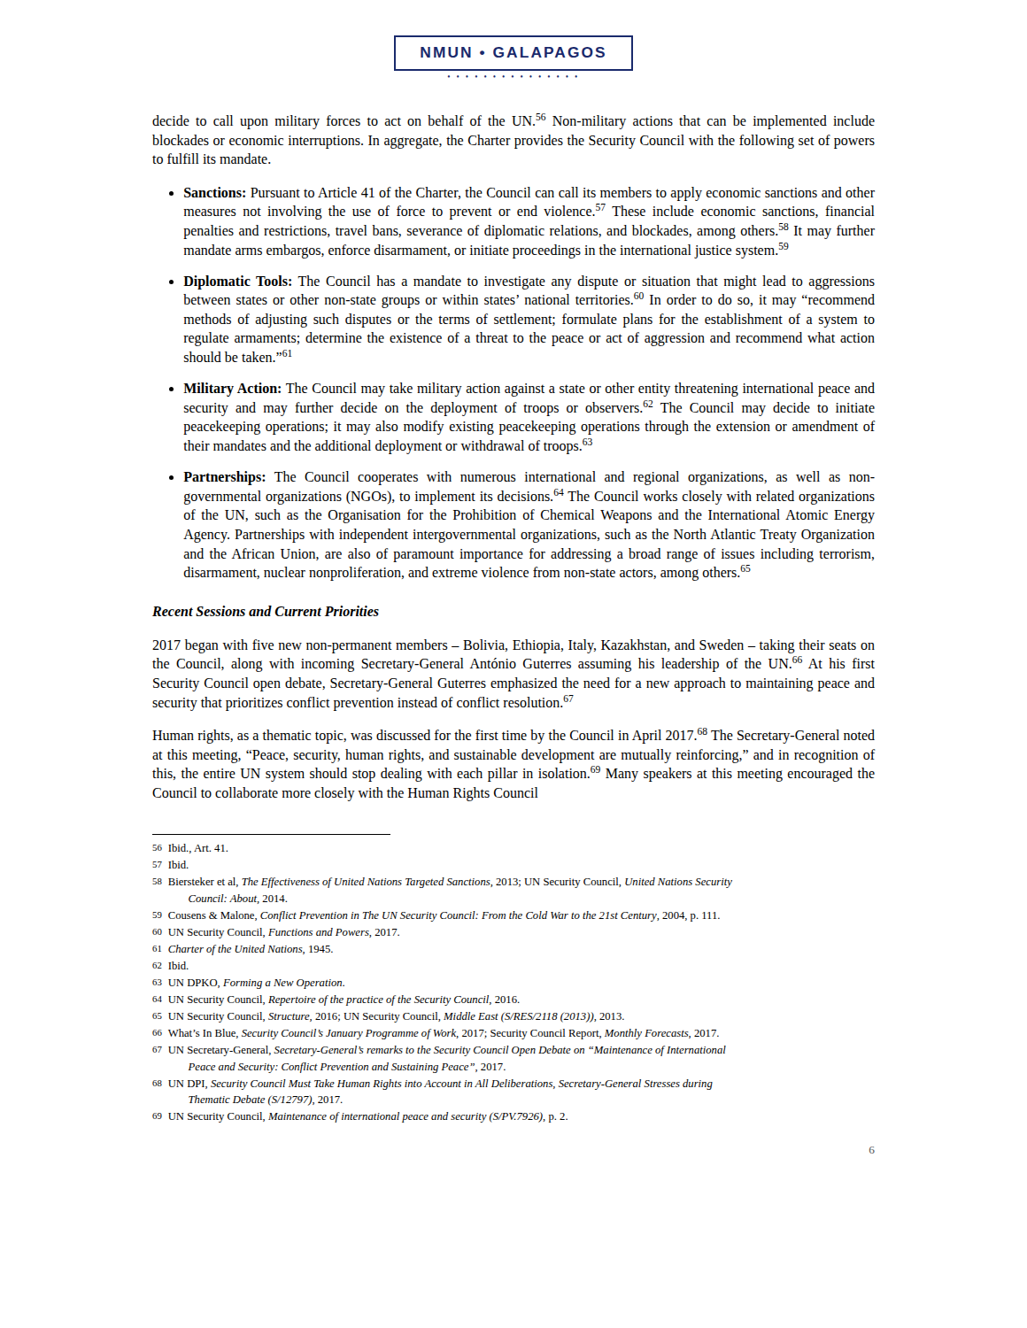NMUN • GALAPAGOS
• • • • • • • • • • • • • • •
decide to call upon military forces to act on behalf of the UN.56 Non-military actions that can be implemented include blockades or economic interruptions. In aggregate, the Charter provides the Security Council with the following set of powers to fulfill its mandate.
Sanctions: Pursuant to Article 41 of the Charter, the Council can call its members to apply economic sanctions and other measures not involving the use of force to prevent or end violence.57 These include economic sanctions, financial penalties and restrictions, travel bans, severance of diplomatic relations, and blockades, among others.58 It may further mandate arms embargos, enforce disarmament, or initiate proceedings in the international justice system.59
Diplomatic Tools: The Council has a mandate to investigate any dispute or situation that might lead to aggressions between states or other non-state groups or within states’ national territories.60 In order to do so, it may “recommend methods of adjusting such disputes or the terms of settlement; formulate plans for the establishment of a system to regulate armaments; determine the existence of a threat to the peace or act of aggression and recommend what action should be taken.”61
Military Action: The Council may take military action against a state or other entity threatening international peace and security and may further decide on the deployment of troops or observers.62 The Council may decide to initiate peacekeeping operations; it may also modify existing peacekeeping operations through the extension or amendment of their mandates and the additional deployment or withdrawal of troops.63
Partnerships: The Council cooperates with numerous international and regional organizations, as well as non-governmental organizations (NGOs), to implement its decisions.64 The Council works closely with related organizations of the UN, such as the Organisation for the Prohibition of Chemical Weapons and the International Atomic Energy Agency. Partnerships with independent intergovernmental organizations, such as the North Atlantic Treaty Organization and the African Union, are also of paramount importance for addressing a broad range of issues including terrorism, disarmament, nuclear nonproliferation, and extreme violence from non-state actors, among others.65
Recent Sessions and Current Priorities
2017 began with five new non-permanent members – Bolivia, Ethiopia, Italy, Kazakhstan, and Sweden – taking their seats on the Council, along with incoming Secretary-General António Guterres assuming his leadership of the UN.66 At his first Security Council open debate, Secretary-General Guterres emphasized the need for a new approach to maintaining peace and security that prioritizes conflict prevention instead of conflict resolution.67
Human rights, as a thematic topic, was discussed for the first time by the Council in April 2017.68 The Secretary-General noted at this meeting, “Peace, security, human rights, and sustainable development are mutually reinforcing,” and in recognition of this, the entire UN system should stop dealing with each pillar in isolation.69 Many speakers at this meeting encouraged the Council to collaborate more closely with the Human Rights Council
56 Ibid., Art. 41.
57 Ibid.
58 Biersteker et al, The Effectiveness of United Nations Targeted Sanctions, 2013; UN Security Council, United Nations Security
Council: About, 2014.
59 Cousens & Malone, Conflict Prevention in The UN Security Council: From the Cold War to the 21st Century, 2004, p. 111.
60 UN Security Council, Functions and Powers, 2017.
61 Charter of the United Nations, 1945.
62 Ibid.
63 UN DPKO, Forming a New Operation.
64 UN Security Council, Repertoire of the practice of the Security Council, 2016.
65 UN Security Council, Structure, 2016; UN Security Council, Middle East (S/RES/2118 (2013)), 2013.
66 What’s In Blue, Security Council’s January Programme of Work, 2017; Security Council Report, Monthly Forecasts, 2017.
67 UN Secretary-General, Secretary-General’s remarks to the Security Council Open Debate on “Maintenance of International
Peace and Security: Conflict Prevention and Sustaining Peace”, 2017.
68 UN DPI, Security Council Must Take Human Rights into Account in All Deliberations, Secretary-General Stresses during
Thematic Debate (S/12797), 2017.
69 UN Security Council, Maintenance of international peace and security (S/PV.7926), p. 2.
6